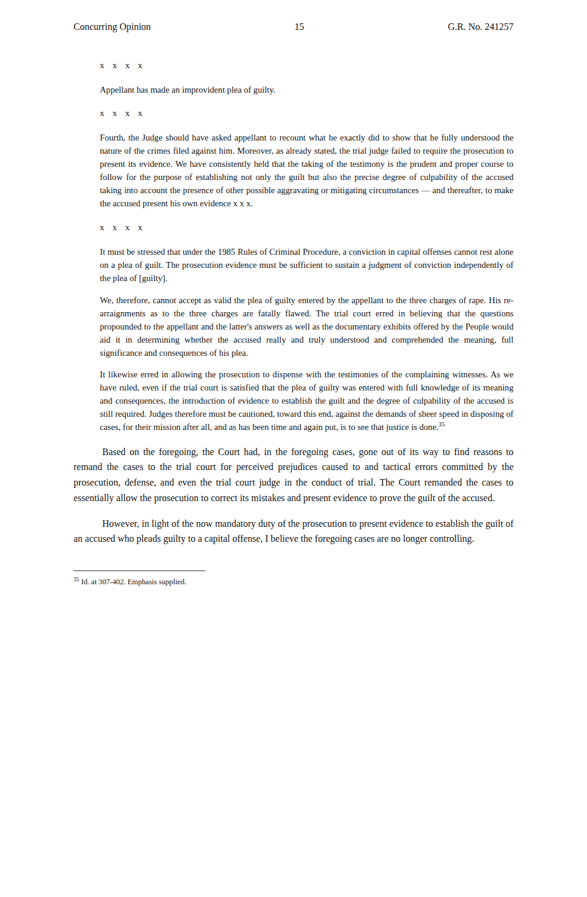Concurring Opinion
15
G.R. No. 241257
x x x x
Appellant has made an improvident plea of guilty.
x x x x
Fourth, the Judge should have asked appellant to recount what he exactly did to show that he fully understood the nature of the crimes filed against him. Moreover, as already stated, the trial judge failed to require the prosecution to present its evidence. We have consistently held that the taking of the testimony is the prudent and proper course to follow for the purpose of establishing not only the guilt but also the precise degree of culpability of the accused taking into account the presence of other possible aggravating or mitigating circumstances — and thereafter, to make the accused present his own evidence x x x.
x x x x
It must be stressed that under the 1985 Rules of Criminal Procedure, a conviction in capital offenses cannot rest alone on a plea of guilt. The prosecution evidence must be sufficient to sustain a judgment of conviction independently of the plea of [guilty].
We, therefore, cannot accept as valid the plea of guilty entered by the appellant to the three charges of rape. His re-arraignments as to the three charges are fatally flawed. The trial court erred in believing that the questions propounded to the appellant and the latter's answers as well as the documentary exhibits offered by the People would aid it in determining whether the accused really and truly understood and comprehended the meaning, full significance and consequences of his plea.
It likewise erred in allowing the prosecution to dispense with the testimonies of the complaining witnesses. As we have ruled, even if the trial court is satisfied that the plea of guilty was entered with full knowledge of its meaning and consequences, the introduction of evidence to establish the guilt and the degree of culpability of the accused is still required. Judges therefore must be cautioned, toward this end, against the demands of sheer speed in disposing of cases, for their mission after all, and as has been time and again put, is to see that justice is done.35
Based on the foregoing, the Court had, in the foregoing cases, gone out of its way to find reasons to remand the cases to the trial court for perceived prejudices caused to and tactical errors committed by the prosecution, defense, and even the trial court judge in the conduct of trial. The Court remanded the cases to essentially allow the prosecution to correct its mistakes and present evidence to prove the guilt of the accused.
However, in light of the now mandatory duty of the prosecution to present evidence to establish the guilt of an accused who pleads guilty to a capital offense, I believe the foregoing cases are no longer controlling.
35 Id. at 307-402. Emphasis supplied.